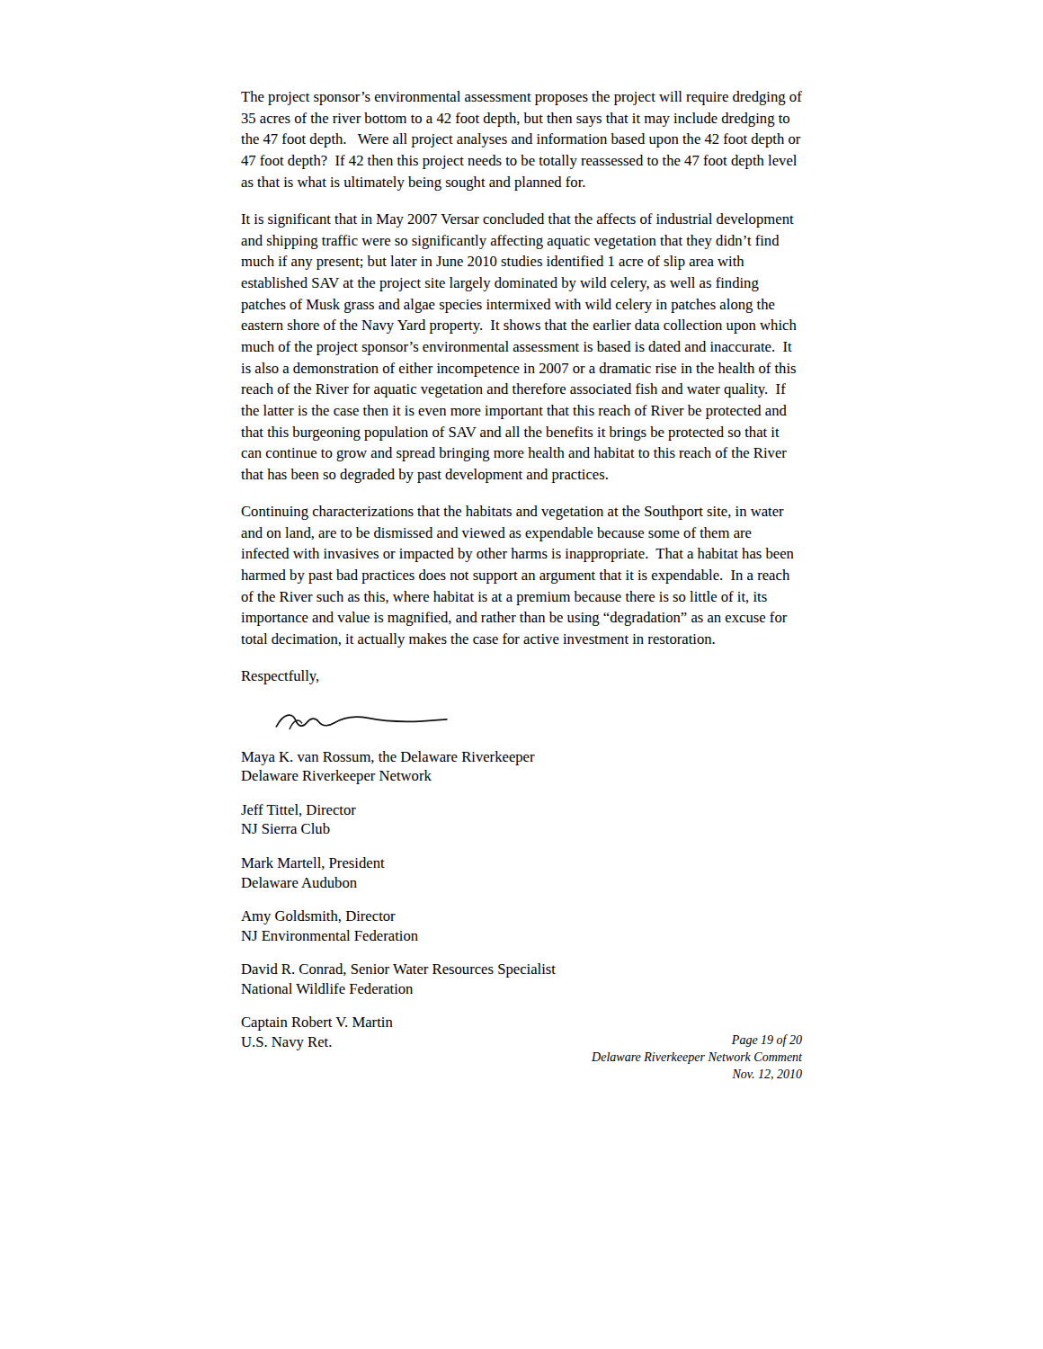The project sponsor’s environmental assessment proposes the project will require dredging of 35 acres of the river bottom to a 42 foot depth, but then says that it may include dredging to the 47 foot depth. Were all project analyses and information based upon the 42 foot depth or 47 foot depth? If 42 then this project needs to be totally reassessed to the 47 foot depth level as that is what is ultimately being sought and planned for.
It is significant that in May 2007 Versar concluded that the affects of industrial development and shipping traffic were so significantly affecting aquatic vegetation that they didn’t find much if any present; but later in June 2010 studies identified 1 acre of slip area with established SAV at the project site largely dominated by wild celery, as well as finding patches of Musk grass and algae species intermixed with wild celery in patches along the eastern shore of the Navy Yard property. It shows that the earlier data collection upon which much of the project sponsor’s environmental assessment is based is dated and inaccurate. It is also a demonstration of either incompetence in 2007 or a dramatic rise in the health of this reach of the River for aquatic vegetation and therefore associated fish and water quality. If the latter is the case then it is even more important that this reach of River be protected and that this burgeoning population of SAV and all the benefits it brings be protected so that it can continue to grow and spread bringing more health and habitat to this reach of the River that has been so degraded by past development and practices.
Continuing characterizations that the habitats and vegetation at the Southport site, in water and on land, are to be dismissed and viewed as expendable because some of them are infected with invasives or impacted by other harms is inappropriate. That a habitat has been harmed by past bad practices does not support an argument that it is expendable. In a reach of the River such as this, where habitat is at a premium because there is so little of it, its importance and value is magnified, and rather than be using “degradation” as an excuse for total decimation, it actually makes the case for active investment in restoration.
Respectfully,
Maya K. van Rossum, the Delaware Riverkeeper
Delaware Riverkeeper Network
Jeff Tittel, Director
NJ Sierra Club
Mark Martell, President
Delaware Audubon
Amy Goldsmith, Director
NJ Environmental Federation
David R. Conrad, Senior Water Resources Specialist
National Wildlife Federation
Captain Robert V. Martin
U.S. Navy Ret.
Page 19 of 20
Delaware Riverkeeper Network Comment
Nov. 12, 2010